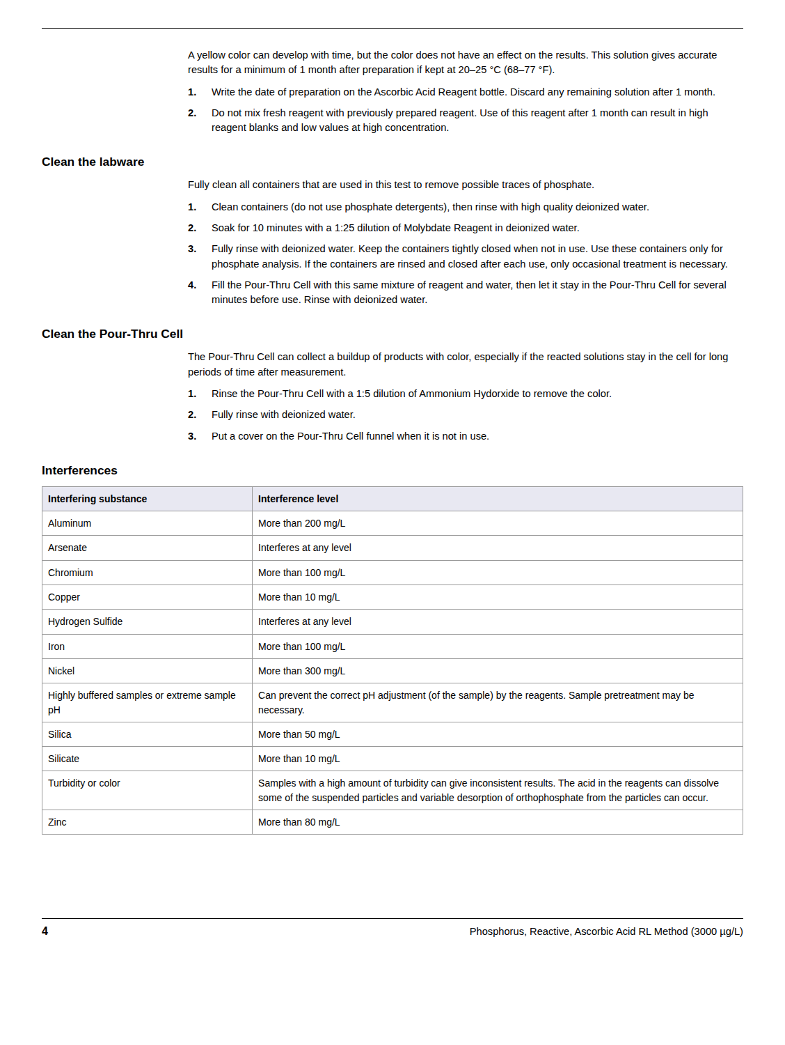A yellow color can develop with time, but the color does not have an effect on the results. This solution gives accurate results for a minimum of 1 month after preparation if kept at 20–25 °C (68–77 °F).
Write the date of preparation on the Ascorbic Acid Reagent bottle. Discard any remaining solution after 1 month.
Do not mix fresh reagent with previously prepared reagent. Use of this reagent after 1 month can result in high reagent blanks and low values at high concentration.
Clean the labware
Fully clean all containers that are used in this test to remove possible traces of phosphate.
Clean containers (do not use phosphate detergents), then rinse with high quality deionized water.
Soak for 10 minutes with a 1:25 dilution of Molybdate Reagent in deionized water.
Fully rinse with deionized water. Keep the containers tightly closed when not in use. Use these containers only for phosphate analysis. If the containers are rinsed and closed after each use, only occasional treatment is necessary.
Fill the Pour-Thru Cell with this same mixture of reagent and water, then let it stay in the Pour-Thru Cell for several minutes before use. Rinse with deionized water.
Clean the Pour-Thru Cell
The Pour-Thru Cell can collect a buildup of products with color, especially if the reacted solutions stay in the cell for long periods of time after measurement.
Rinse the Pour-Thru Cell with a 1:5 dilution of Ammonium Hydorxide to remove the color.
Fully rinse with deionized water.
Put a cover on the Pour-Thru Cell funnel when it is not in use.
Interferences
| Interfering substance | Interference level |
| --- | --- |
| Aluminum | More than 200 mg/L |
| Arsenate | Interferes at any level |
| Chromium | More than 100 mg/L |
| Copper | More than 10 mg/L |
| Hydrogen Sulfide | Interferes at any level |
| Iron | More than 100 mg/L |
| Nickel | More than 300 mg/L |
| Highly buffered samples or extreme sample pH | Can prevent the correct pH adjustment (of the sample) by the reagents. Sample pretreatment may be necessary. |
| Silica | More than 50 mg/L |
| Silicate | More than 10 mg/L |
| Turbidity or color | Samples with a high amount of turbidity can give inconsistent results. The acid in the reagents can dissolve some of the suspended particles and variable desorption of orthophosphate from the particles can occur. |
| Zinc | More than 80 mg/L |
4 Phosphorus, Reactive, Ascorbic Acid RL Method (3000 µg/L)